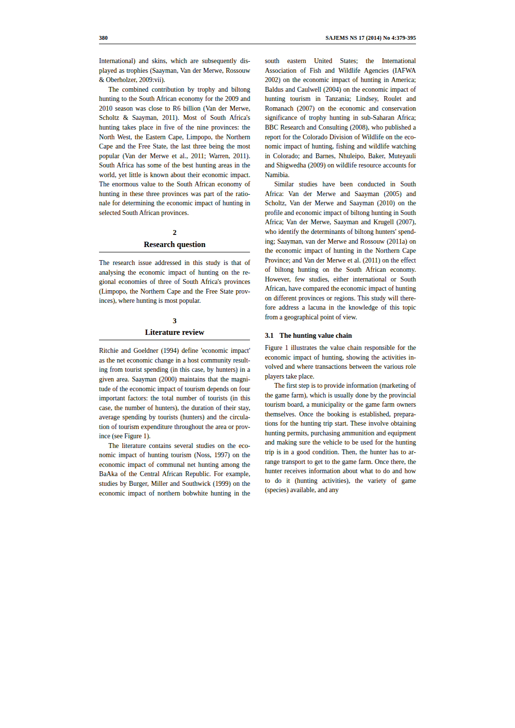380 SAJEMS NS 17 (2014) No 4:379-395
International) and skins, which are subsequently displayed as trophies (Saayman, Van der Merwe, Rossouw & Oberholzer, 2009:vii).
The combined contribution by trophy and biltong hunting to the South African economy for the 2009 and 2010 season was close to R6 billion (Van der Merwe, Scholtz & Saayman, 2011). Most of South Africa's hunting takes place in five of the nine provinces: the North West, the Eastern Cape, Limpopo, the Northern Cape and the Free State, the last three being the most popular (Van der Merwe et al., 2011; Warren, 2011). South Africa has some of the best hunting areas in the world, yet little is known about their economic impact. The enormous value to the South African economy of hunting in these three provinces was part of the rationale for determining the economic impact of hunting in selected South African provinces.
2
Research question
The research issue addressed in this study is that of analysing the economic impact of hunting on the regional economies of three of South Africa's provinces (Limpopo, the Northern Cape and the Free State provinces), where hunting is most popular.
3
Literature review
Ritchie and Goeldner (1994) define 'economic impact' as the net economic change in a host community resulting from tourist spending (in this case, by hunters) in a given area. Saayman (2000) maintains that the magnitude of the economic impact of tourism depends on four important factors: the total number of tourists (in this case, the number of hunters), the duration of their stay, average spending by tourists (hunters) and the circulation of tourism expenditure throughout the area or province (see Figure 1).
The literature contains several studies on the economic impact of hunting tourism (Noss, 1997) on the economic impact of communal net hunting among the BaAka of the Central African Republic. For example, studies by Burger, Miller and Southwick (1999) on the economic impact of northern bobwhite hunting in the south eastern United States; the International Association of Fish and Wildlife Agencies (IAFWA 2002) on the economic impact of hunting in America; Baldus and Caulwell (2004) on the economic impact of hunting tourism in Tanzania; Lindsey, Roulet and Romanach (2007) on the economic and conservation significance of trophy hunting in sub-Saharan Africa; BBC Research and Consulting (2008), who published a report for the Colorado Division of Wildlife on the economic impact of hunting, fishing and wildlife watching in Colorado; and Barnes, Nhuleipo, Baker, Muteyauli and Shigwedha (2009) on wildlife resource accounts for Namibia.
Similar studies have been conducted in South Africa: Van der Merwe and Saayman (2005) and Scholtz, Van der Merwe and Saayman (2010) on the profile and economic impact of biltong hunting in South Africa; Van der Merwe, Saayman and Krugell (2007), who identify the determinants of biltong hunters' spending; Saayman, van der Merwe and Rossouw (2011a) on the economic impact of hunting in the Northern Cape Province; and Van der Merwe et al. (2011) on the effect of biltong hunting on the South African economy. However, few studies, either international or South African, have compared the economic impact of hunting on different provinces or regions. This study will therefore address a lacuna in the knowledge of this topic from a geographical point of view.
3.1 The hunting value chain
Figure 1 illustrates the value chain responsible for the economic impact of hunting, showing the activities involved and where transactions between the various role players take place.
The first step is to provide information (marketing of the game farm), which is usually done by the provincial tourism board, a municipality or the game farm owners themselves. Once the booking is established, preparations for the hunting trip start. These involve obtaining hunting permits, purchasing ammunition and equipment and making sure the vehicle to be used for the hunting trip is in a good condition. Then, the hunter has to arrange transport to get to the game farm. Once there, the hunter receives information about what to do and how to do it (hunting activities), the variety of game (species) available, and any